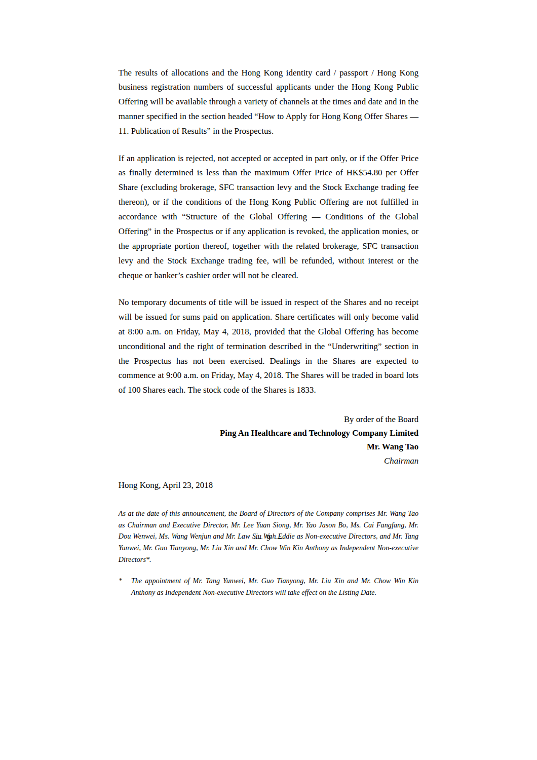The results of allocations and the Hong Kong identity card / passport / Hong Kong business registration numbers of successful applicants under the Hong Kong Public Offering will be available through a variety of channels at the times and date and in the manner specified in the section headed “How to Apply for Hong Kong Offer Shares — 11. Publication of Results” in the Prospectus.
If an application is rejected, not accepted or accepted in part only, or if the Offer Price as finally determined is less than the maximum Offer Price of HK$54.80 per Offer Share (excluding brokerage, SFC transaction levy and the Stock Exchange trading fee thereon), or if the conditions of the Hong Kong Public Offering are not fulfilled in accordance with “Structure of the Global Offering — Conditions of the Global Offering” in the Prospectus or if any application is revoked, the application monies, or the appropriate portion thereof, together with the related brokerage, SFC transaction levy and the Stock Exchange trading fee, will be refunded, without interest or the cheque or banker’s cashier order will not be cleared.
No temporary documents of title will be issued in respect of the Shares and no receipt will be issued for sums paid on application. Share certificates will only become valid at 8:00 a.m. on Friday, May 4, 2018, provided that the Global Offering has become unconditional and the right of termination described in the “Underwriting” section in the Prospectus has not been exercised. Dealings in the Shares are expected to commence at 9:00 a.m. on Friday, May 4, 2018. The Shares will be traded in board lots of 100 Shares each. The stock code of the Shares is 1833.
By order of the Board
Ping An Healthcare and Technology Company Limited
Mr. Wang Tao
Chairman
Hong Kong, April 23, 2018
As at the date of this announcement, the Board of Directors of the Company comprises Mr. Wang Tao as Chairman and Executive Director, Mr. Lee Yuan Siong, Mr. Yao Jason Bo, Ms. Cai Fangfang, Mr. Dou Wenwei, Ms. Wang Wenjun and Mr. Law Siu Wah Eddie as Non-executive Directors, and Mr. Tang Yunwei, Mr. Guo Tianyong, Mr. Liu Xin and Mr. Chow Win Kin Anthony as Independent Non-executive Directors*.
*The appointment of Mr. Tang Yunwei, Mr. Guo Tianyong, Mr. Liu Xin and Mr. Chow Win Kin Anthony as Independent Non-executive Directors will take effect on the Listing Date.
— 9 —